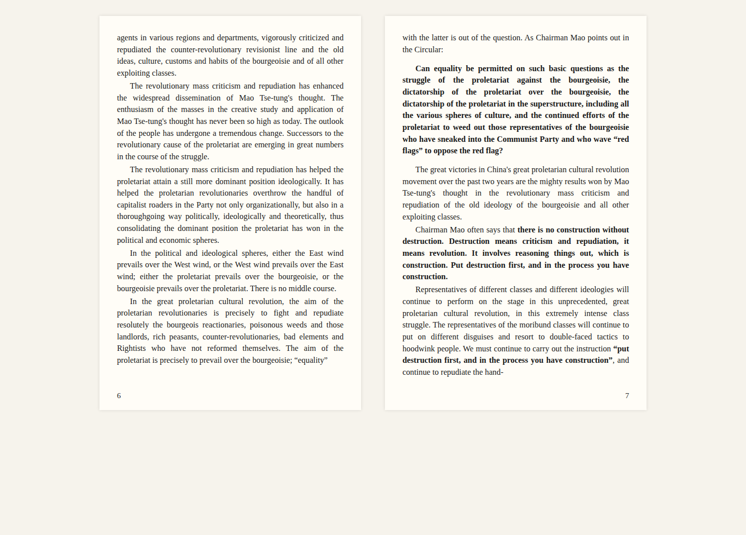agents in various regions and departments, vigorously criticized and repudiated the counter-revolutionary revisionist line and the old ideas, culture, customs and habits of the bourgeoisie and of all other exploiting classes.
The revolutionary mass criticism and repudiation has enhanced the widespread dissemination of Mao Tse-tung's thought. The enthusiasm of the masses in the creative study and application of Mao Tse-tung's thought has never been so high as today. The outlook of the people has undergone a tremendous change. Successors to the revolutionary cause of the proletariat are emerging in great numbers in the course of the struggle.
The revolutionary mass criticism and repudiation has helped the proletariat attain a still more dominant position ideologically. It has helped the proletarian revolutionaries overthrow the handful of capitalist roaders in the Party not only organizationally, but also in a thoroughgoing way politically, ideologically and theoretically, thus consolidating the dominant position the proletariat has won in the political and economic spheres.
In the political and ideological spheres, either the East wind prevails over the West wind, or the West wind prevails over the East wind; either the proletariat prevails over the bourgeoisie, or the bourgeoisie prevails over the proletariat. There is no middle course.
In the great proletarian cultural revolution, the aim of the proletarian revolutionaries is precisely to fight and repudiate resolutely the bourgeois reactionaries, poisonous weeds and those landlords, rich peasants, counter-revolutionaries, bad elements and Rightists who have not reformed themselves. The aim of the proletariat is precisely to prevail over the bourgeoisie; “equality”
6
with the latter is out of the question. As Chairman Mao points out in the Circular:
Can equality be permitted on such basic questions as the struggle of the proletariat against the bourgeoisie, the dictatorship of the proletariat over the bourgeoisie, the dictatorship of the proletariat in the superstructure, including all the various spheres of culture, and the continued efforts of the proletariat to weed out those representatives of the bourgeoisie who have sneaked into the Communist Party and who wave “red flags” to oppose the red flag?
The great victories in China's great proletarian cultural revolution movement over the past two years are the mighty results won by Mao Tse-tung's thought in the revolutionary mass criticism and repudiation of the old ideology of the bourgeoisie and all other exploiting classes.
Chairman Mao often says that there is no construction without destruction. Destruction means criticism and repudiation, it means revolution. It involves reasoning things out, which is construction. Put destruction first, and in the process you have construction.
Representatives of different classes and different ideologies will continue to perform on the stage in this unprecedented, great proletarian cultural revolution, in this extremely intense class struggle. The representatives of the moribund classes will continue to put on different disguises and resort to double-faced tactics to hoodwink people. We must continue to carry out the instruction “put destruction first, and in the process you have construction”, and continue to repudiate the hand-
7